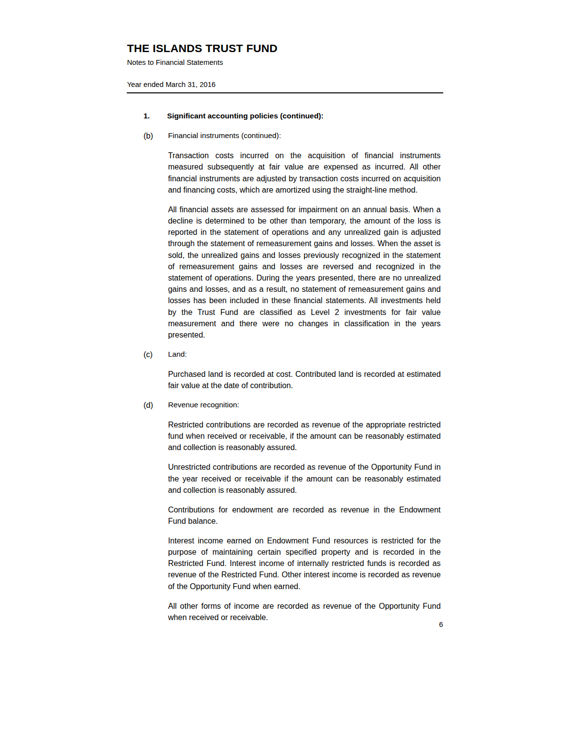THE ISLANDS TRUST FUND
Notes to Financial Statements
Year ended March 31, 2016
1. Significant accounting policies (continued):
(b) Financial instruments (continued):
Transaction costs incurred on the acquisition of financial instruments measured subsequently at fair value are expensed as incurred. All other financial instruments are adjusted by transaction costs incurred on acquisition and financing costs, which are amortized using the straight-line method.
All financial assets are assessed for impairment on an annual basis. When a decline is determined to be other than temporary, the amount of the loss is reported in the statement of operations and any unrealized gain is adjusted through the statement of remeasurement gains and losses. When the asset is sold, the unrealized gains and losses previously recognized in the statement of remeasurement gains and losses are reversed and recognized in the statement of operations. During the years presented, there are no unrealized gains and losses, and as a result, no statement of remeasurement gains and losses has been included in these financial statements. All investments held by the Trust Fund are classified as Level 2 investments for fair value measurement and there were no changes in classification in the years presented.
(c) Land:
Purchased land is recorded at cost. Contributed land is recorded at estimated fair value at the date of contribution.
(d) Revenue recognition:
Restricted contributions are recorded as revenue of the appropriate restricted fund when received or receivable, if the amount can be reasonably estimated and collection is reasonably assured.
Unrestricted contributions are recorded as revenue of the Opportunity Fund in the year received or receivable if the amount can be reasonably estimated and collection is reasonably assured.
Contributions for endowment are recorded as revenue in the Endowment Fund balance.
Interest income earned on Endowment Fund resources is restricted for the purpose of maintaining certain specified property and is recorded in the Restricted Fund. Interest income of internally restricted funds is recorded as revenue of the Restricted Fund. Other interest income is recorded as revenue of the Opportunity Fund when earned.
All other forms of income are recorded as revenue of the Opportunity Fund when received or receivable.
6